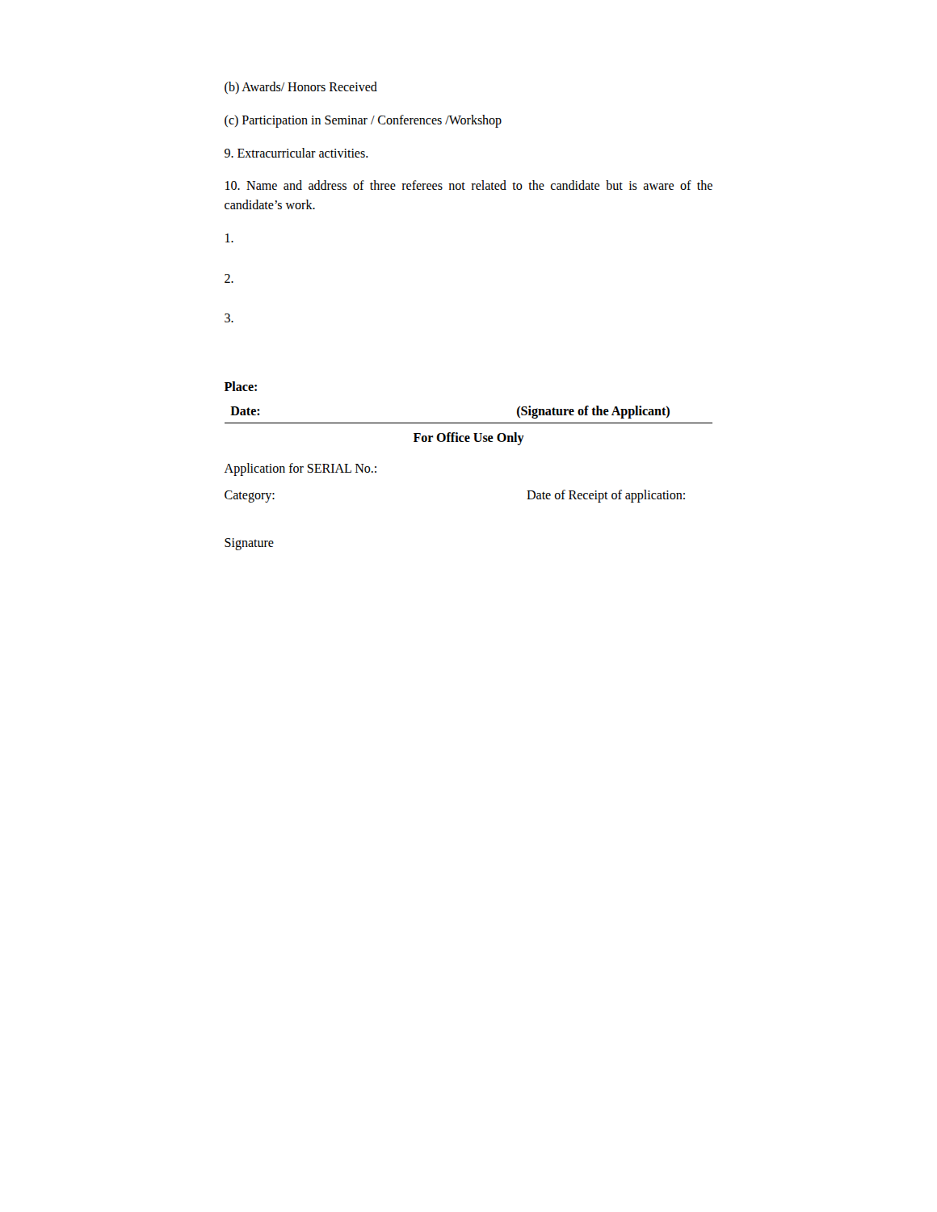(b) Awards/ Honors Received
(c) Participation in Seminar / Conferences /Workshop
9. Extracurricular activities.
10. Name and address of three referees not related to the candidate but is aware of the candidate’s work.
1.
2.
3.
Place:
Date: (Signature of the Applicant)
For Office Use Only
Application for SERIAL No.:
Category: Date of Receipt of application:
Signature